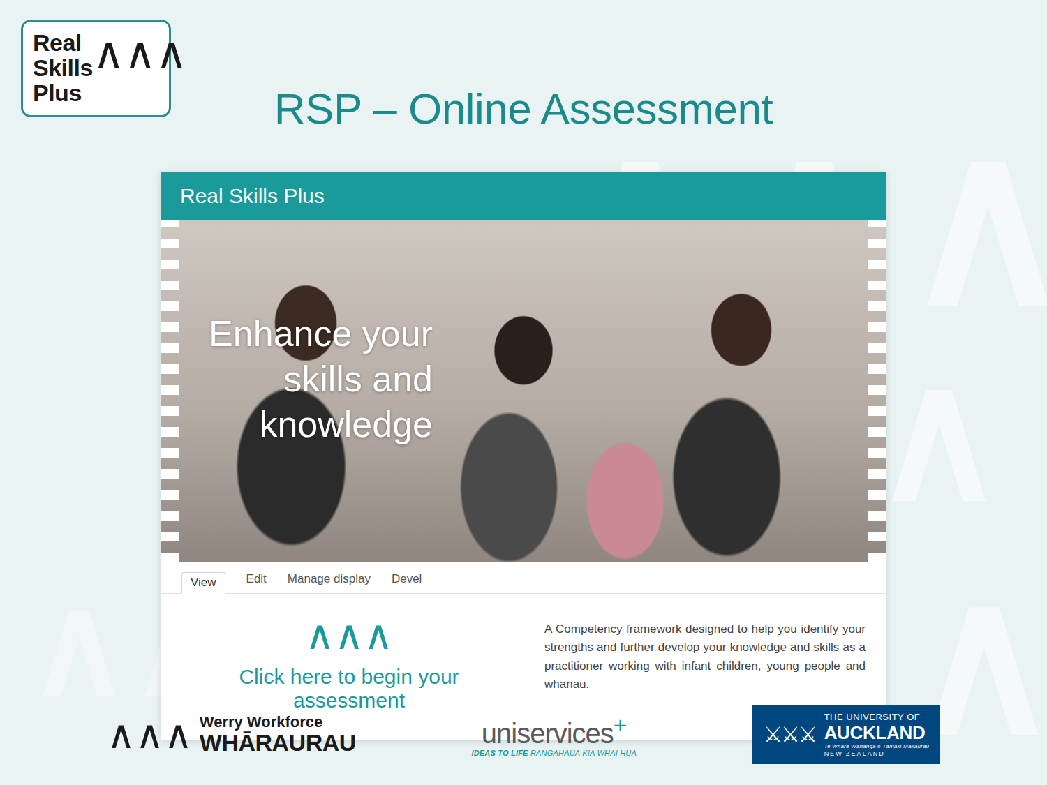∧∧∧
∧∧
∧∧∧
∧∧
Real
Skills
Plus
∧∧∧
RSP – Online Assessment
Real Skills Plus
Enhance your
skills and
knowledge
View Edit Manage display Devel
∧∧∧
Click here to begin your assessment
A Competency framework designed to help you identify your strengths and further develop your knowledge and skills as a practitioner working with infant children, young people and whanau.
∧∧∧
Werry Workforce
WHĀRAURAU
uniservices+
IDEAS TO LIFE RANGAHAUA KIA WHAI HUA
⚔⚔⚔
THE UNIVERSITY OF
AUCKLAND
Te Whare Wānanga o Tāmaki Makaurau
NEW ZEALAND